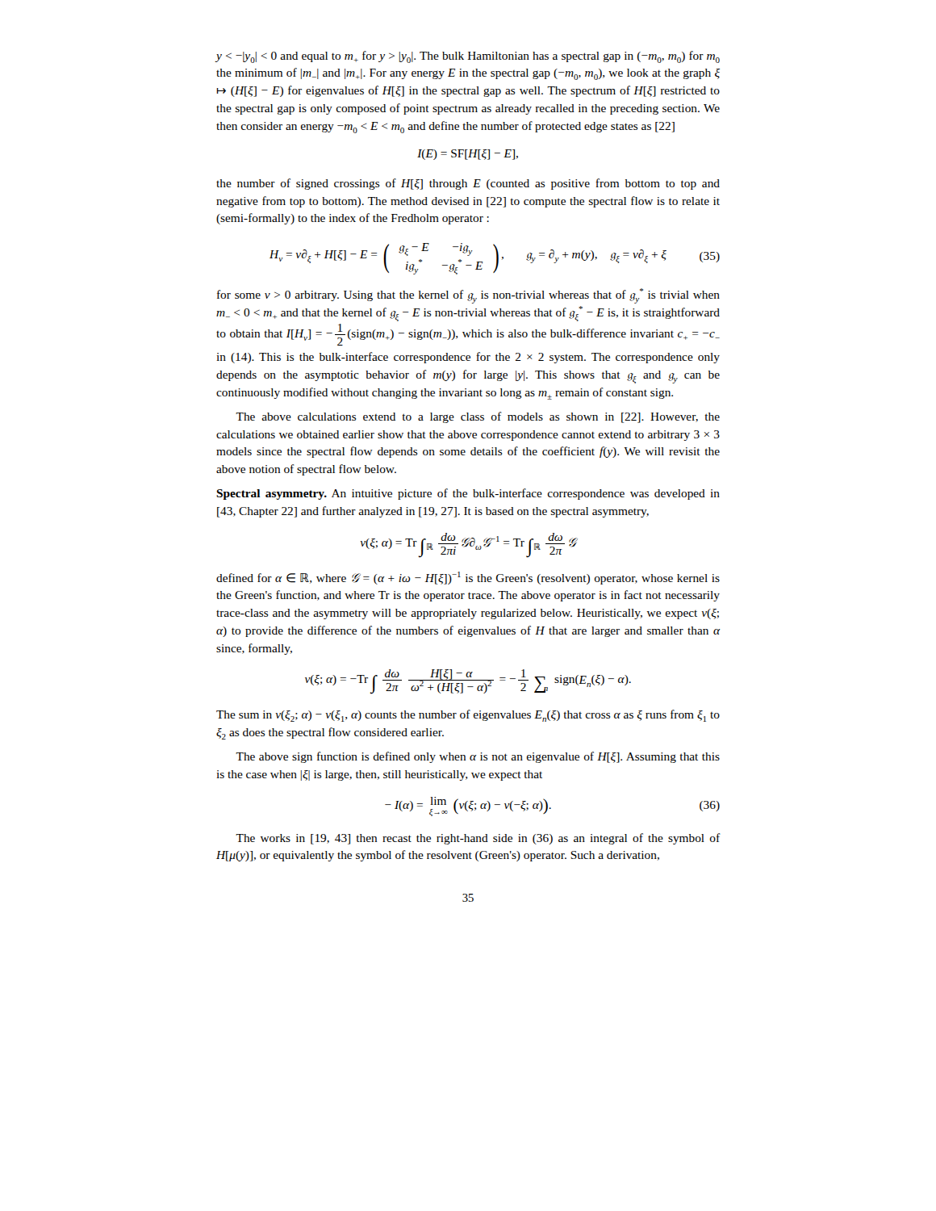y < −|y0| < 0 and equal to m+ for y > |y0|. The bulk Hamiltonian has a spectral gap in (−m0, m0) for m0 the minimum of |m−| and |m+|. For any energy E in the spectral gap (−m0, m0), we look at the graph ξ ↦ (H[ξ] − E) for eigenvalues of H[ξ] in the spectral gap as well. The spectrum of H[ξ] restricted to the spectral gap is only composed of point spectrum as already recalled in the preceding section. We then consider an energy −m0 < E < m0 and define the number of protected edge states as [22]
I(E) = SF[H[ξ] − E],
the number of signed crossings of H[ξ] through E (counted as positive from bottom to top and negative from top to bottom). The method devised in [22] to compute the spectral flow is to relate it (semi-formally) to the index of the Fredholm operator :
Hv = v∂ξ + H[ξ] − E = (
| 𝔤 ξ − E | − i 𝔤 y |
| i 𝔤 y * | − 𝔤 ξ * − E |
), 𝔤y = ∂y + m(y), 𝔤ξ = v∂ξ + ξ (35)
for some v > 0 arbitrary. Using that the kernel of 𝔤y is non-trivial whereas that of 𝔤y* is trivial when m− < 0 < m+ and that the kernel of 𝔤ξ − E is non-trivial whereas that of 𝔤ξ* − E is, it is straightforward to obtain that I[Hv] = −12(sign(m+) − sign(m−)), which is also the bulk-difference invariant c+ = −c− in (14). This is the bulk-interface correspondence for the 2 × 2 system. The correspondence only depends on the asymptotic behavior of m(y) for large |y|. This shows that 𝔤ξ and 𝔤y can be continuously modified without changing the invariant so long as m± remain of constant sign.
The above calculations extend to a large class of models as shown in [22]. However, the calculations we obtained earlier show that the above correspondence cannot extend to arbitrary 3 × 3 models since the spectral flow depends on some details of the coefficient f(y). We will revisit the above notion of spectral flow below.
Spectral asymmetry. An intuitive picture of the bulk-interface correspondence was developed in [43, Chapter 22] and further analyzed in [19, 27]. It is based on the spectral asymmetry,
ν(ξ; α) = Tr ∫ℝ dω 2πi 𝒢∂ω 𝒢−1 = Tr ∫ℝ dω 2π 𝒢
defined for α ∈ ℝ, where 𝒢 = (α + iω − H[ξ])−1 is the Green's (resolvent) operator, whose kernel is the Green's function, and where Tr is the operator trace. The above operator is in fact not necessarily trace-class and the asymmetry will be appropriately regularized below. Heuristically, we expect ν(ξ; α) to provide the difference of the numbers of eigenvalues of H that are larger and smaller than α since, formally,
ν(ξ; α) = −Tr ∫ dω 2π H[ξ] − α ω2 + (H[ξ] − α)2 = −12 ∑n sign(En(ξ) − α).
The sum in ν(ξ2; α) − ν(ξ1, α) counts the number of eigenvalues En(ξ) that cross α as ξ runs from ξ1 to ξ2 as does the spectral flow considered earlier.
The above sign function is defined only when α is not an eigenvalue of H[ξ]. Assuming that this is the case when |ξ| is large, then, still heuristically, we expect that
− I(α) = lim ξ→∞ (ν(ξ; α) − ν(−ξ; α)). (36)
The works in [19, 43] then recast the right-hand side in (36) as an integral of the symbol of H[μ(y)], or equivalently the symbol of the resolvent (Green's) operator. Such a derivation,
35